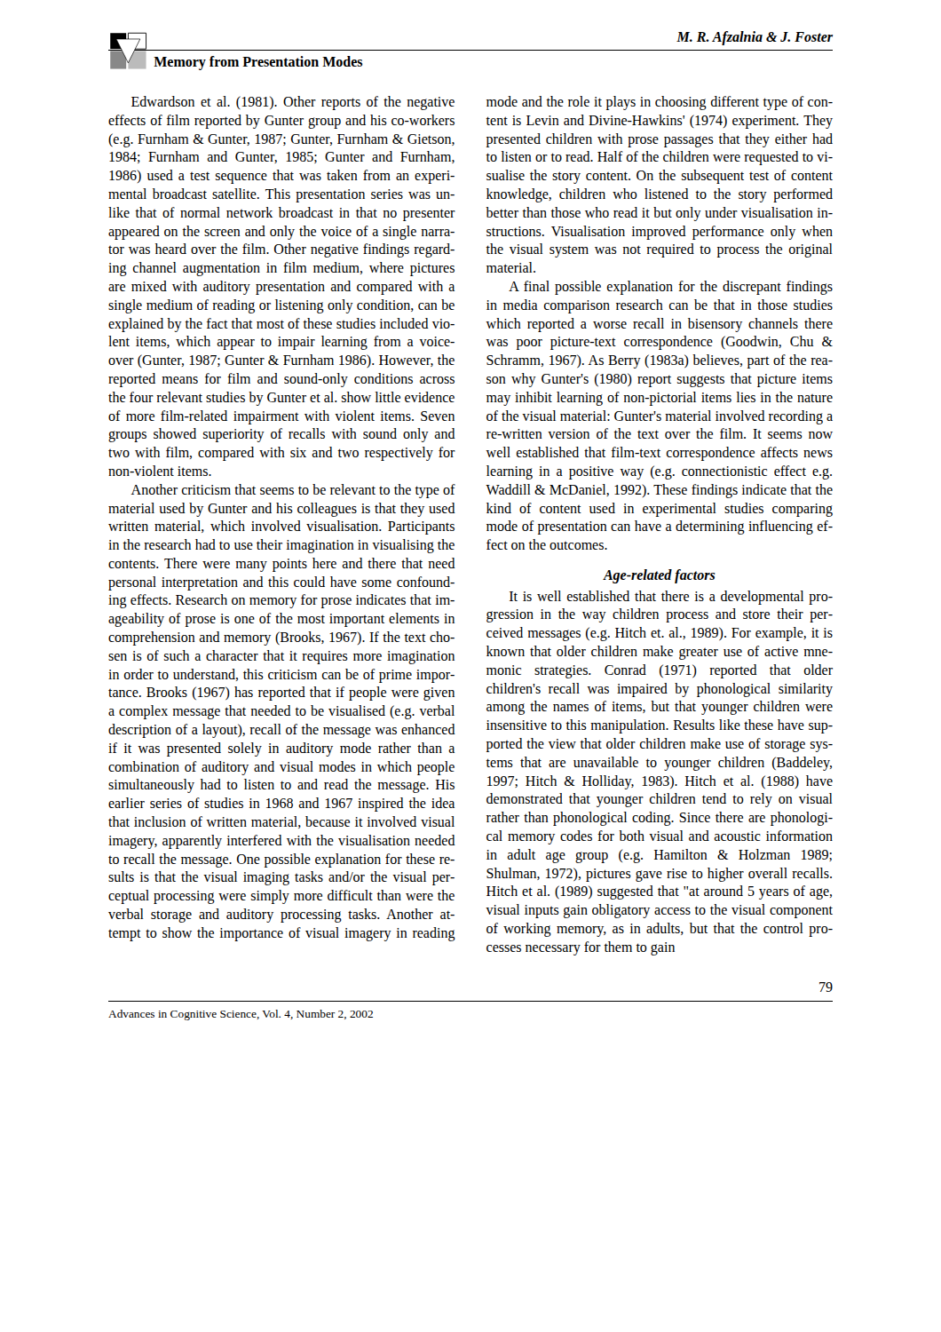M. R. Afzalnia & J. Foster
Memory from Presentation Modes
Edwardson et al. (1981). Other reports of the negative effects of film reported by Gunter group and his co-workers (e.g. Furnham & Gunter, 1987; Gunter, Furnham & Gietson, 1984; Furnham and Gunter, 1985; Gunter and Furnham, 1986) used a test sequence that was taken from an experimental broadcast satellite. This presentation series was unlike that of normal network broadcast in that no presenter appeared on the screen and only the voice of a single narrator was heard over the film. Other negative findings regarding channel augmentation in film medium, where pictures are mixed with auditory presentation and compared with a single medium of reading or listening only condition, can be explained by the fact that most of these studies included violent items, which appear to impair learning from a voice-over (Gunter, 1987; Gunter & Furnham 1986). However, the reported means for film and sound-only conditions across the four relevant studies by Gunter et al. show little evidence of more film-related impairment with violent items. Seven groups showed superiority of recalls with sound only and two with film, compared with six and two respectively for non-violent items.
Another criticism that seems to be relevant to the type of material used by Gunter and his colleagues is that they used written material, which involved visualisation. Participants in the research had to use their imagination in visualising the contents. There were many points here and there that need personal interpretation and this could have some confounding effects. Research on memory for prose indicates that imageability of prose is one of the most important elements in comprehension and memory (Brooks, 1967). If the text chosen is of such a character that it requires more imagination in order to understand, this criticism can be of prime importance. Brooks (1967) has reported that if people were given a complex message that needed to be visualised (e.g. verbal description of a layout), recall of the message was enhanced if it was presented solely in auditory mode rather than a combination of auditory and visual modes in which people simultaneously had to listen to and read the message. His earlier series of studies in 1968 and 1967 inspired the idea that inclusion of written material, because it involved visual imagery, apparently interfered with the visualisation needed to recall the message. One possible explanation for these results is that the visual imaging tasks and/or the visual perceptual processing were simply more difficult than were the verbal storage and auditory processing tasks. Another attempt to show the importance of visual imagery in reading mode and the role it plays in choosing different type of content is Levin and Divine-Hawkins' (1974) experiment. They presented children with prose passages that they either had to listen or to read. Half of the children were requested to visualise the story content. On the subsequent test of content knowledge, children who listened to the story performed better than those who read it but only under visualisation instructions. Visualisation improved performance only when the visual system was not required to process the original material.
A final possible explanation for the discrepant findings in media comparison research can be that in those studies which reported a worse recall in bisensory channels there was poor picture-text correspondence (Goodwin, Chu & Schramm, 1967). As Berry (1983a) believes, part of the reason why Gunter's (1980) report suggests that picture items may inhibit learning of non-pictorial items lies in the nature of the visual material: Gunter's material involved recording a re-written version of the text over the film. It seems now well established that film-text correspondence affects news learning in a positive way (e.g. connectionistic effect e.g. Waddill & McDaniel, 1992). These findings indicate that the kind of content used in experimental studies comparing mode of presentation can have a determining influencing effect on the outcomes.
Age-related factors
It is well established that there is a developmental progression in the way children process and store their perceived messages (e.g. Hitch et. al., 1989). For example, it is known that older children make greater use of active mnemonic strategies. Conrad (1971) reported that older children's recall was impaired by phonological similarity among the names of items, but that younger children were insensitive to this manipulation. Results like these have supported the view that older children make use of storage systems that are unavailable to younger children (Baddeley, 1997; Hitch & Holliday, 1983). Hitch et al. (1988) have demonstrated that younger children tend to rely on visual rather than phonological coding. Since there are phonological memory codes for both visual and acoustic information in adult age group (e.g. Hamilton & Holzman 1989; Shulman, 1972), pictures gave rise to higher overall recalls. Hitch et al. (1989) suggested that "at around 5 years of age, visual inputs gain obligatory access to the visual component of working memory, as in adults, but that the control processes necessary for them to gain
79
Advances in Cognitive Science, Vol. 4, Number 2, 2002